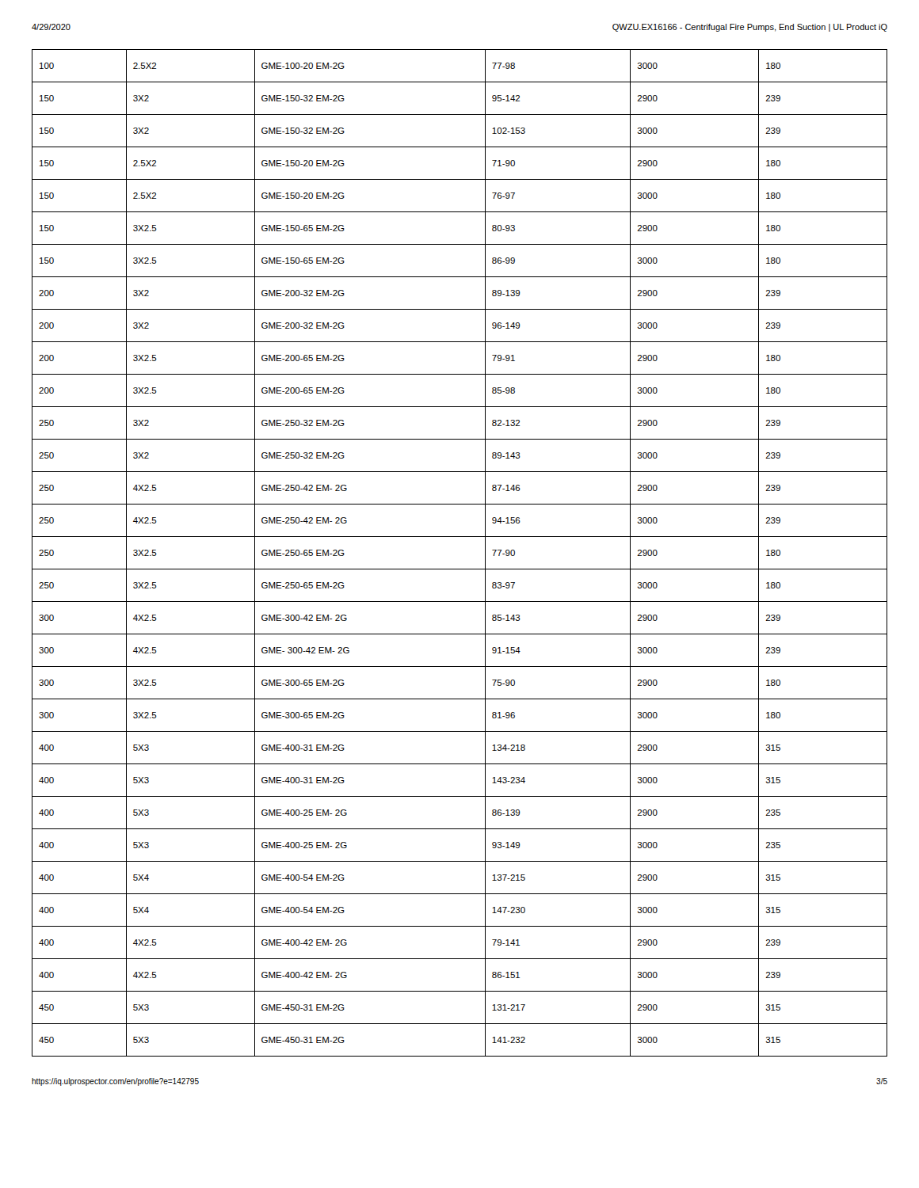4/29/2020 QWZU.EX16166 - Centrifugal Fire Pumps, End Suction | UL Product iQ
| 100 | 2.5X2 | GME-100-20 EM-2G | 77-98 | 3000 | 180 |
| 150 | 3X2 | GME-150-32 EM-2G | 95-142 | 2900 | 239 |
| 150 | 3X2 | GME-150-32 EM-2G | 102-153 | 3000 | 239 |
| 150 | 2.5X2 | GME-150-20 EM-2G | 71-90 | 2900 | 180 |
| 150 | 2.5X2 | GME-150-20 EM-2G | 76-97 | 3000 | 180 |
| 150 | 3X2.5 | GME-150-65 EM-2G | 80-93 | 2900 | 180 |
| 150 | 3X2.5 | GME-150-65 EM-2G | 86-99 | 3000 | 180 |
| 200 | 3X2 | GME-200-32 EM-2G | 89-139 | 2900 | 239 |
| 200 | 3X2 | GME-200-32 EM-2G | 96-149 | 3000 | 239 |
| 200 | 3X2.5 | GME-200-65 EM-2G | 79-91 | 2900 | 180 |
| 200 | 3X2.5 | GME-200-65 EM-2G | 85-98 | 3000 | 180 |
| 250 | 3X2 | GME-250-32 EM-2G | 82-132 | 2900 | 239 |
| 250 | 3X2 | GME-250-32 EM-2G | 89-143 | 3000 | 239 |
| 250 | 4X2.5 | GME-250-42 EM- 2G | 87-146 | 2900 | 239 |
| 250 | 4X2.5 | GME-250-42 EM- 2G | 94-156 | 3000 | 239 |
| 250 | 3X2.5 | GME-250-65 EM-2G | 77-90 | 2900 | 180 |
| 250 | 3X2.5 | GME-250-65 EM-2G | 83-97 | 3000 | 180 |
| 300 | 4X2.5 | GME-300-42 EM- 2G | 85-143 | 2900 | 239 |
| 300 | 4X2.5 | GME- 300-42 EM- 2G | 91-154 | 3000 | 239 |
| 300 | 3X2.5 | GME-300-65 EM-2G | 75-90 | 2900 | 180 |
| 300 | 3X2.5 | GME-300-65 EM-2G | 81-96 | 3000 | 180 |
| 400 | 5X3 | GME-400-31 EM-2G | 134-218 | 2900 | 315 |
| 400 | 5X3 | GME-400-31 EM-2G | 143-234 | 3000 | 315 |
| 400 | 5X3 | GME-400-25 EM- 2G | 86-139 | 2900 | 235 |
| 400 | 5X3 | GME-400-25 EM- 2G | 93-149 | 3000 | 235 |
| 400 | 5X4 | GME-400-54 EM-2G | 137-215 | 2900 | 315 |
| 400 | 5X4 | GME-400-54 EM-2G | 147-230 | 3000 | 315 |
| 400 | 4X2.5 | GME-400-42 EM- 2G | 79-141 | 2900 | 239 |
| 400 | 4X2.5 | GME-400-42 EM- 2G | 86-151 | 3000 | 239 |
| 450 | 5X3 | GME-450-31 EM-2G | 131-217 | 2900 | 315 |
| 450 | 5X3 | GME-450-31 EM-2G | 141-232 | 3000 | 315 |
https://iq.ulprospector.com/en/profile?e=142795 3/5